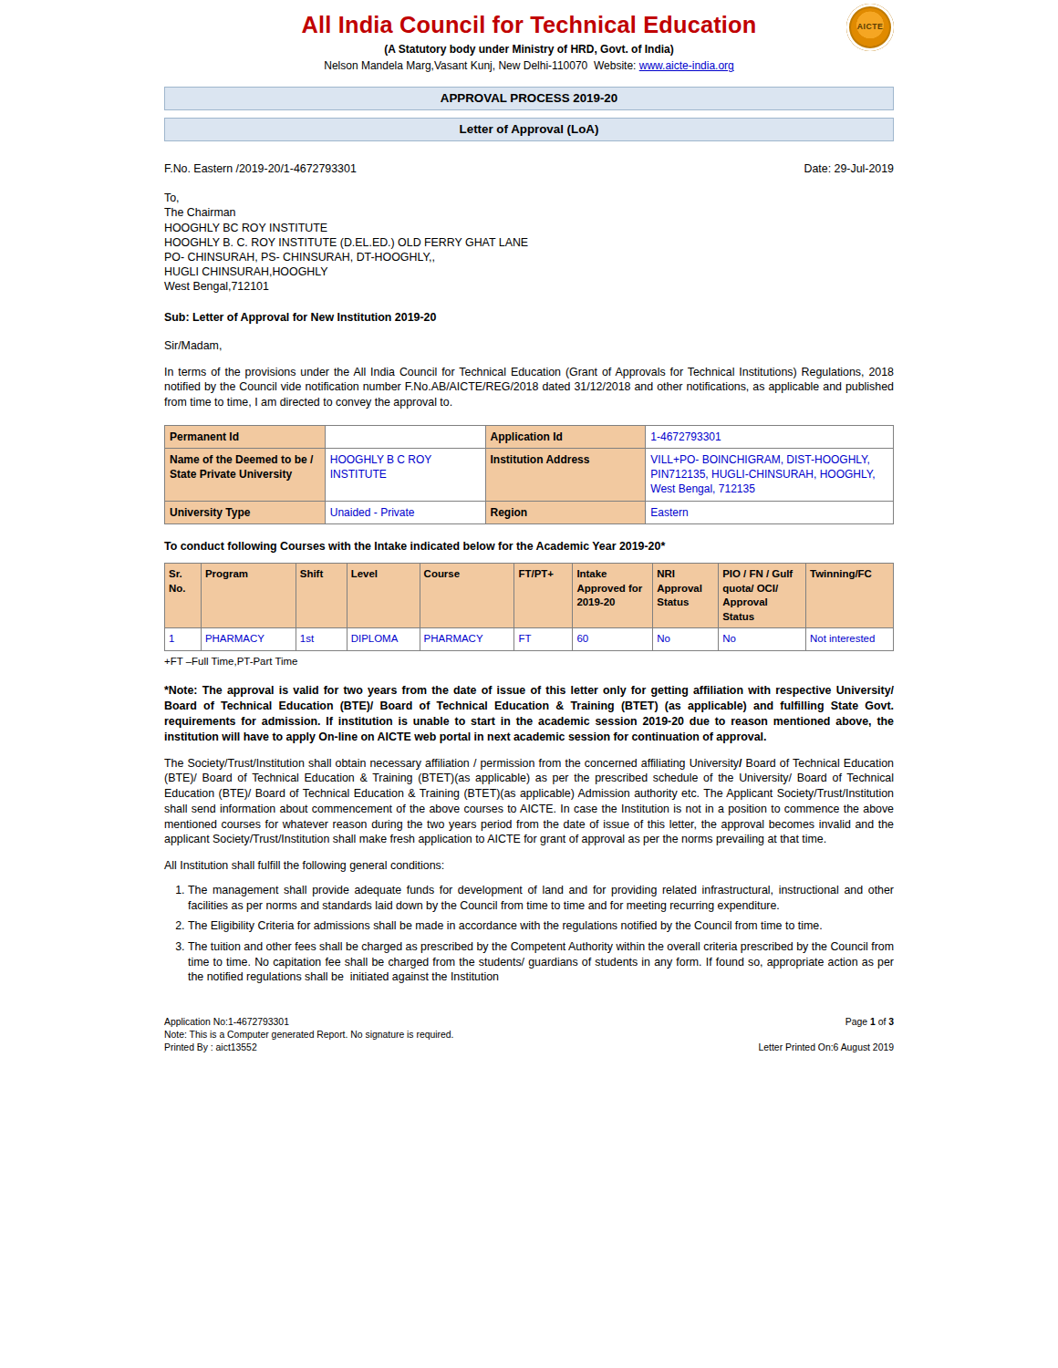All India Council for Technical Education
(A Statutory body under Ministry of HRD, Govt. of India)
Nelson Mandela Marg,Vasant Kunj, New Delhi-110070 Website: www.aicte-india.org
APPROVAL PROCESS 2019-20
Letter of Approval (LoA)
F.No. Eastern /2019-20/1-4672793301
Date: 29-Jul-2019
To,
The Chairman
HOOGHLY BC ROY INSTITUTE
HOOGHLY B. C. ROY INSTITUTE (D.EL.ED.) OLD FERRY GHAT LANE
PO- CHINSURAH, PS- CHINSURAH, DT-HOOGHLY,,
HUGLI CHINSURAH,HOOGHLY
West Bengal,712101
Sub: Letter of Approval for New Institution 2019-20
Sir/Madam,
In terms of the provisions under the All India Council for Technical Education (Grant of Approvals for Technical Institutions) Regulations, 2018 notified by the Council vide notification number F.No.AB/AICTE/REG/2018 dated 31/12/2018 and other notifications, as applicable and published from time to time, I am directed to convey the approval to.
| Permanent Id | | Application Id | 1-4672793301 |
| Name of the Deemed to be / State Private University | HOOGHLY B C ROY INSTITUTE | Institution Address | VILL+PO- BOINCHIGRAM, DIST-HOOGHLY, PIN712135, HUGLI-CHINSURAH, HOOGHLY, West Bengal, 712135 |
| University Type | Unaided - Private | Region | Eastern |
To conduct following Courses with the Intake indicated below for the Academic Year 2019-20*
| Sr. No. | Program | Shift | Level | Course | FT/PT+ | Intake Approved for 2019-20 | NRI Approval Status | PIO / FN / Gulf quota/ OCI/ Approval Status | Twinning/FC |
| --- | --- | --- | --- | --- | --- | --- | --- | --- | --- |
| 1 | PHARMACY | 1st | DIPLOMA | PHARMACY | FT | 60 | No | No | Not interested |
+FT –Full Time,PT-Part Time
*Note: The approval is valid for two years from the date of issue of this letter only for getting affiliation with respective University/ Board of Technical Education (BTE)/ Board of Technical Education & Training (BTET) (as applicable) and fulfilling State Govt. requirements for admission. If institution is unable to start in the academic session 2019-20 due to reason mentioned above, the institution will have to apply On-line on AICTE web portal in next academic session for continuation of approval.
The Society/Trust/Institution shall obtain necessary affiliation / permission from the concerned affiliating University/ Board of Technical Education (BTE)/ Board of Technical Education & Training (BTET)(as applicable) as per the prescribed schedule of the University/ Board of Technical Education (BTE)/ Board of Technical Education & Training (BTET)(as applicable) Admission authority etc. The Applicant Society/Trust/Institution shall send information about commencement of the above courses to AICTE. In case the Institution is not in a position to commence the above mentioned courses for whatever reason during the two years period from the date of issue of this letter, the approval becomes invalid and the applicant Society/Trust/Institution shall make fresh application to AICTE for grant of approval as per the norms prevailing at that time.
All Institution shall fulfill the following general conditions:
The management shall provide adequate funds for development of land and for providing related infrastructural, instructional and other facilities as per norms and standards laid down by the Council from time to time and for meeting recurring expenditure.
The Eligibility Criteria for admissions shall be made in accordance with the regulations notified by the Council from time to time.
The tuition and other fees shall be charged as prescribed by the Competent Authority within the overall criteria prescribed by the Council from time to time. No capitation fee shall be charged from the students/ guardians of students in any form. If found so, appropriate action as per the notified regulations shall be initiated against the Institution
Application No:1-4672793301
Note: This is a Computer generated Report. No signature is required.
Printed By : aict13552
Page 1 of 3
Letter Printed On:6 August 2019